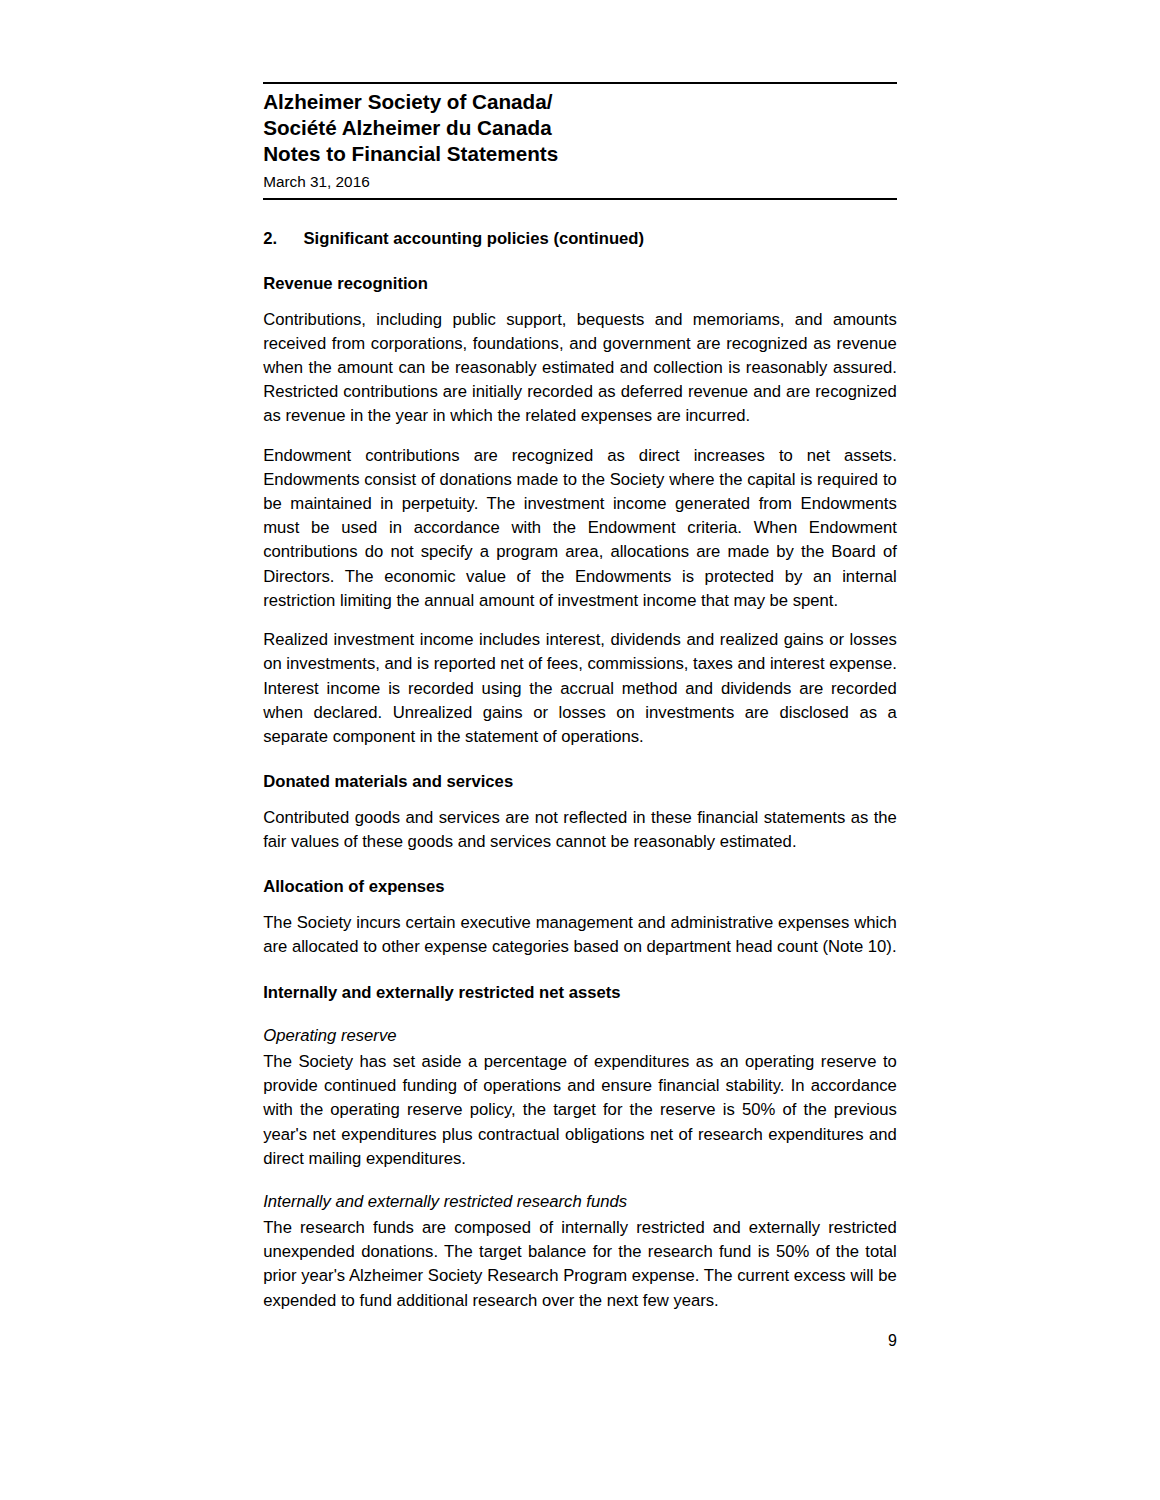Alzheimer Society of Canada/
Société Alzheimer du Canada
Notes to Financial Statements
March 31, 2016
2. Significant accounting policies (continued)
Revenue recognition
Contributions, including public support, bequests and memoriams, and amounts received from corporations, foundations, and government are recognized as revenue when the amount can be reasonably estimated and collection is reasonably assured. Restricted contributions are initially recorded as deferred revenue and are recognized as revenue in the year in which the related expenses are incurred.
Endowment contributions are recognized as direct increases to net assets. Endowments consist of donations made to the Society where the capital is required to be maintained in perpetuity. The investment income generated from Endowments must be used in accordance with the Endowment criteria. When Endowment contributions do not specify a program area, allocations are made by the Board of Directors. The economic value of the Endowments is protected by an internal restriction limiting the annual amount of investment income that may be spent.
Realized investment income includes interest, dividends and realized gains or losses on investments, and is reported net of fees, commissions, taxes and interest expense. Interest income is recorded using the accrual method and dividends are recorded when declared. Unrealized gains or losses on investments are disclosed as a separate component in the statement of operations.
Donated materials and services
Contributed goods and services are not reflected in these financial statements as the fair values of these goods and services cannot be reasonably estimated.
Allocation of expenses
The Society incurs certain executive management and administrative expenses which are allocated to other expense categories based on department head count (Note 10).
Internally and externally restricted net assets
Operating reserve
The Society has set aside a percentage of expenditures as an operating reserve to provide continued funding of operations and ensure financial stability. In accordance with the operating reserve policy, the target for the reserve is 50% of the previous year's net expenditures plus contractual obligations net of research expenditures and direct mailing expenditures.
Internally and externally restricted research funds
The research funds are composed of internally restricted and externally restricted unexpended donations. The target balance for the research fund is 50% of the total prior year's Alzheimer Society Research Program expense. The current excess will be expended to fund additional research over the next few years.
9